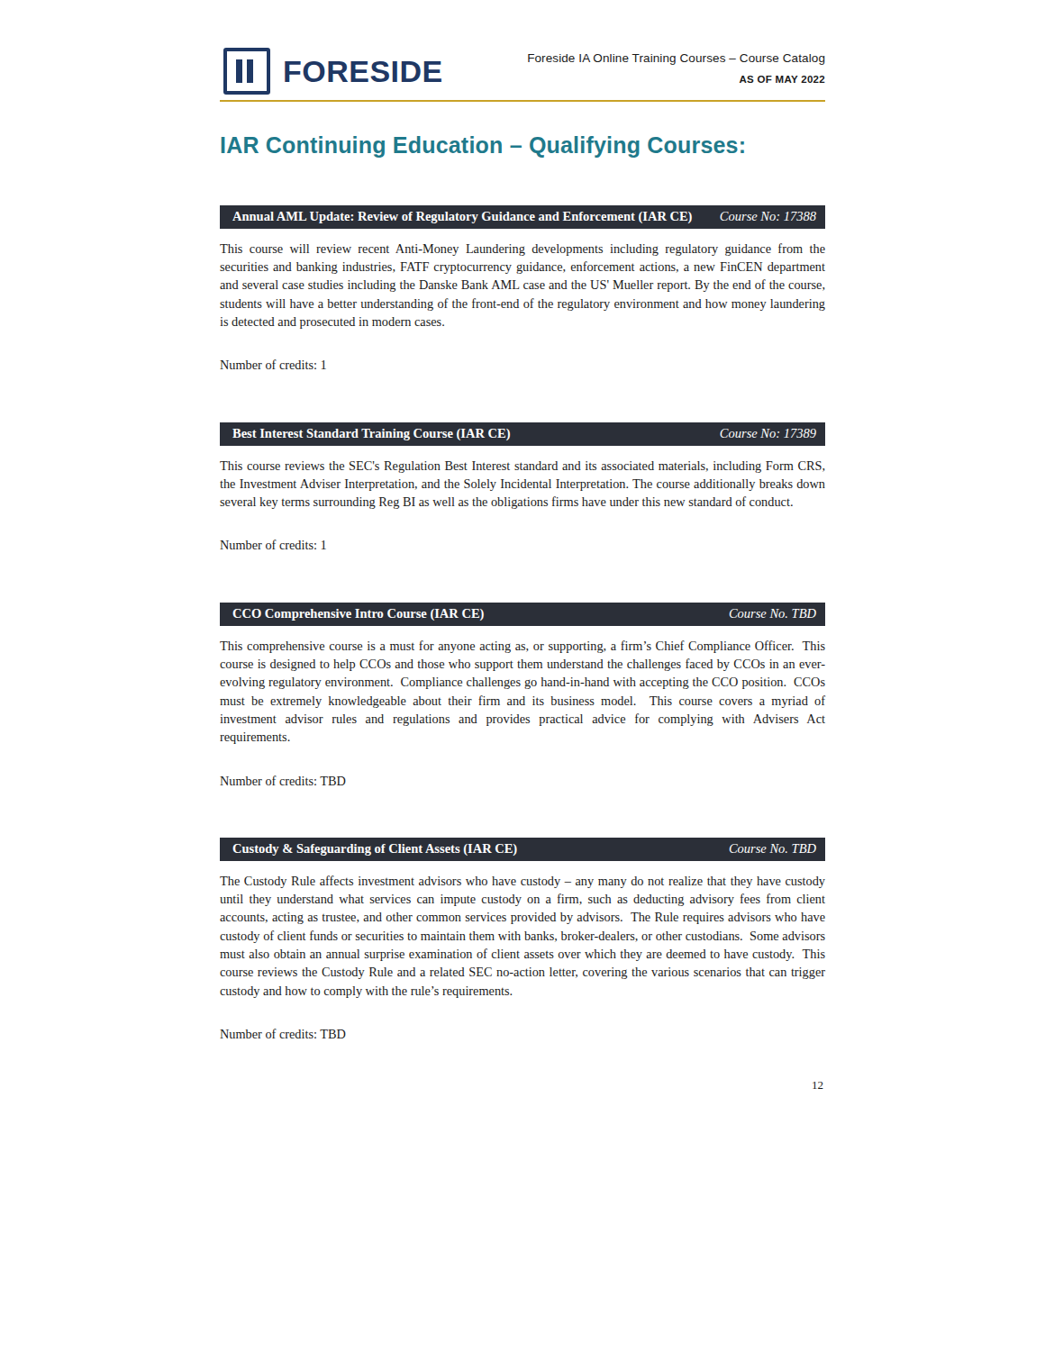FORESIDE
Foreside IA Online Training Courses – Course Catalog
AS OF MAY 2022
IAR Continuing Education – Qualifying Courses:
Annual AML Update: Review of Regulatory Guidance and Enforcement (IAR CE) Course No: 17388
This course will review recent Anti-Money Laundering developments including regulatory guidance from the securities and banking industries, FATF cryptocurrency guidance, enforcement actions, a new FinCEN department and several case studies including the Danske Bank AML case and the US' Mueller report. By the end of the course, students will have a better understanding of the front-end of the regulatory environment and how money laundering is detected and prosecuted in modern cases.
Number of credits: 1
Best Interest Standard Training Course (IAR CE) Course No: 17389
This course reviews the SEC's Regulation Best Interest standard and its associated materials, including Form CRS, the Investment Adviser Interpretation, and the Solely Incidental Interpretation. The course additionally breaks down several key terms surrounding Reg BI as well as the obligations firms have under this new standard of conduct.
Number of credits: 1
CCO Comprehensive Intro Course (IAR CE) Course No. TBD
This comprehensive course is a must for anyone acting as, or supporting, a firm’s Chief Compliance Officer. This course is designed to help CCOs and those who support them understand the challenges faced by CCOs in an ever-evolving regulatory environment. Compliance challenges go hand-in-hand with accepting the CCO position. CCOs must be extremely knowledgeable about their firm and its business model. This course covers a myriad of investment advisor rules and regulations and provides practical advice for complying with Advisers Act requirements.
Number of credits: TBD
Custody & Safeguarding of Client Assets (IAR CE) Course No. TBD
The Custody Rule affects investment advisors who have custody – any many do not realize that they have custody until they understand what services can impute custody on a firm, such as deducting advisory fees from client accounts, acting as trustee, and other common services provided by advisors. The Rule requires advisors who have custody of client funds or securities to maintain them with banks, broker-dealers, or other custodians. Some advisors must also obtain an annual surprise examination of client assets over which they are deemed to have custody. This course reviews the Custody Rule and a related SEC no-action letter, covering the various scenarios that can trigger custody and how to comply with the rule’s requirements.
Number of credits: TBD
12